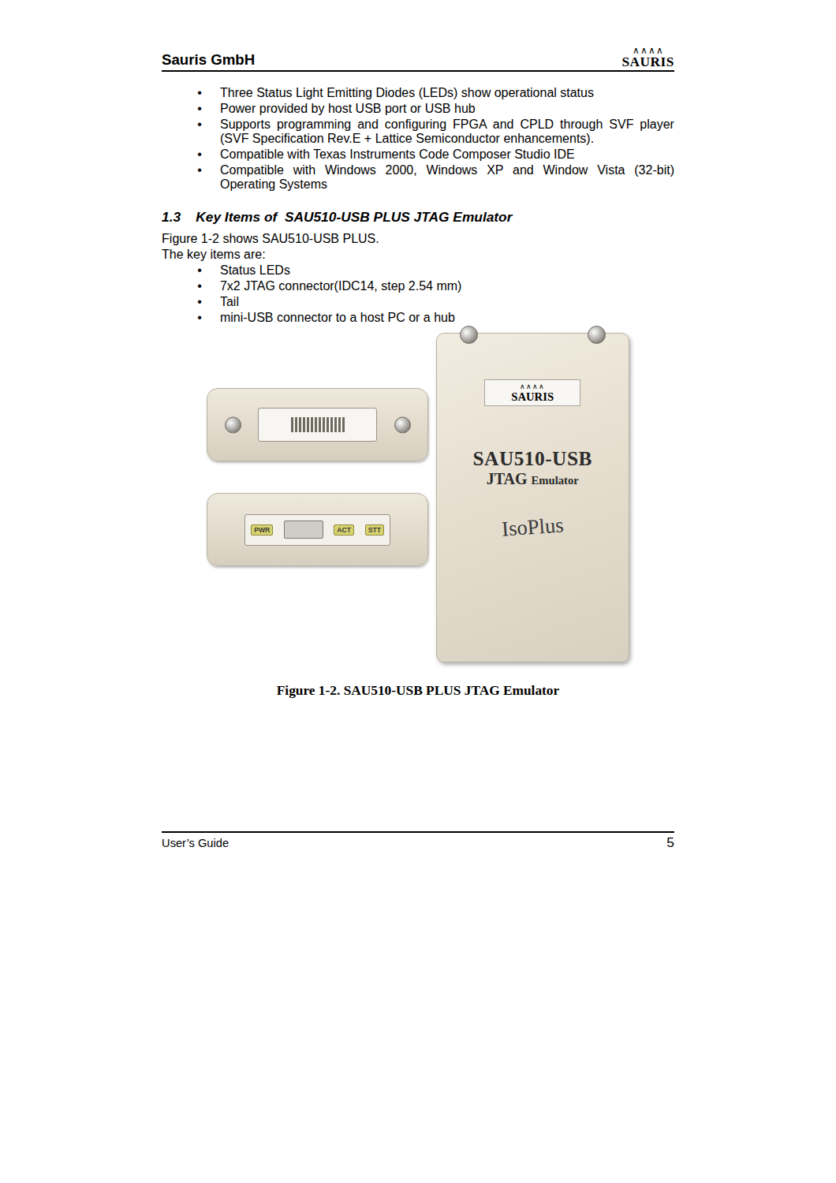Sauris GmbH
∧∧∧∧
SAURIS
Three Status Light Emitting Diodes (LEDs) show operational status
Power provided by host USB port or USB hub
Supports programming and configuring FPGA and CPLD through SVF player (SVF Specification Rev.E + Lattice Semiconductor enhancements).
Compatible with Texas Instruments Code Composer Studio IDE
Compatible with Windows 2000, Windows XP and Window Vista (32-bit) Operating Systems
1.3 Key Items of SAU510-USB PLUS JTAG Emulator
Figure 1-2 shows SAU510-USB PLUS.
The key items are:
Status LEDs
7x2 JTAG connector(IDC14, step 2.54 mm)
Tail
mini-USB connector to a host PC or a hub
PWR ACT STT
∧∧∧∧
SAURIS
SAU510-USB
JTAG Emulator
IsoPlus
Figure 1-2. SAU510-USB PLUS JTAG Emulator
User’s Guide
5